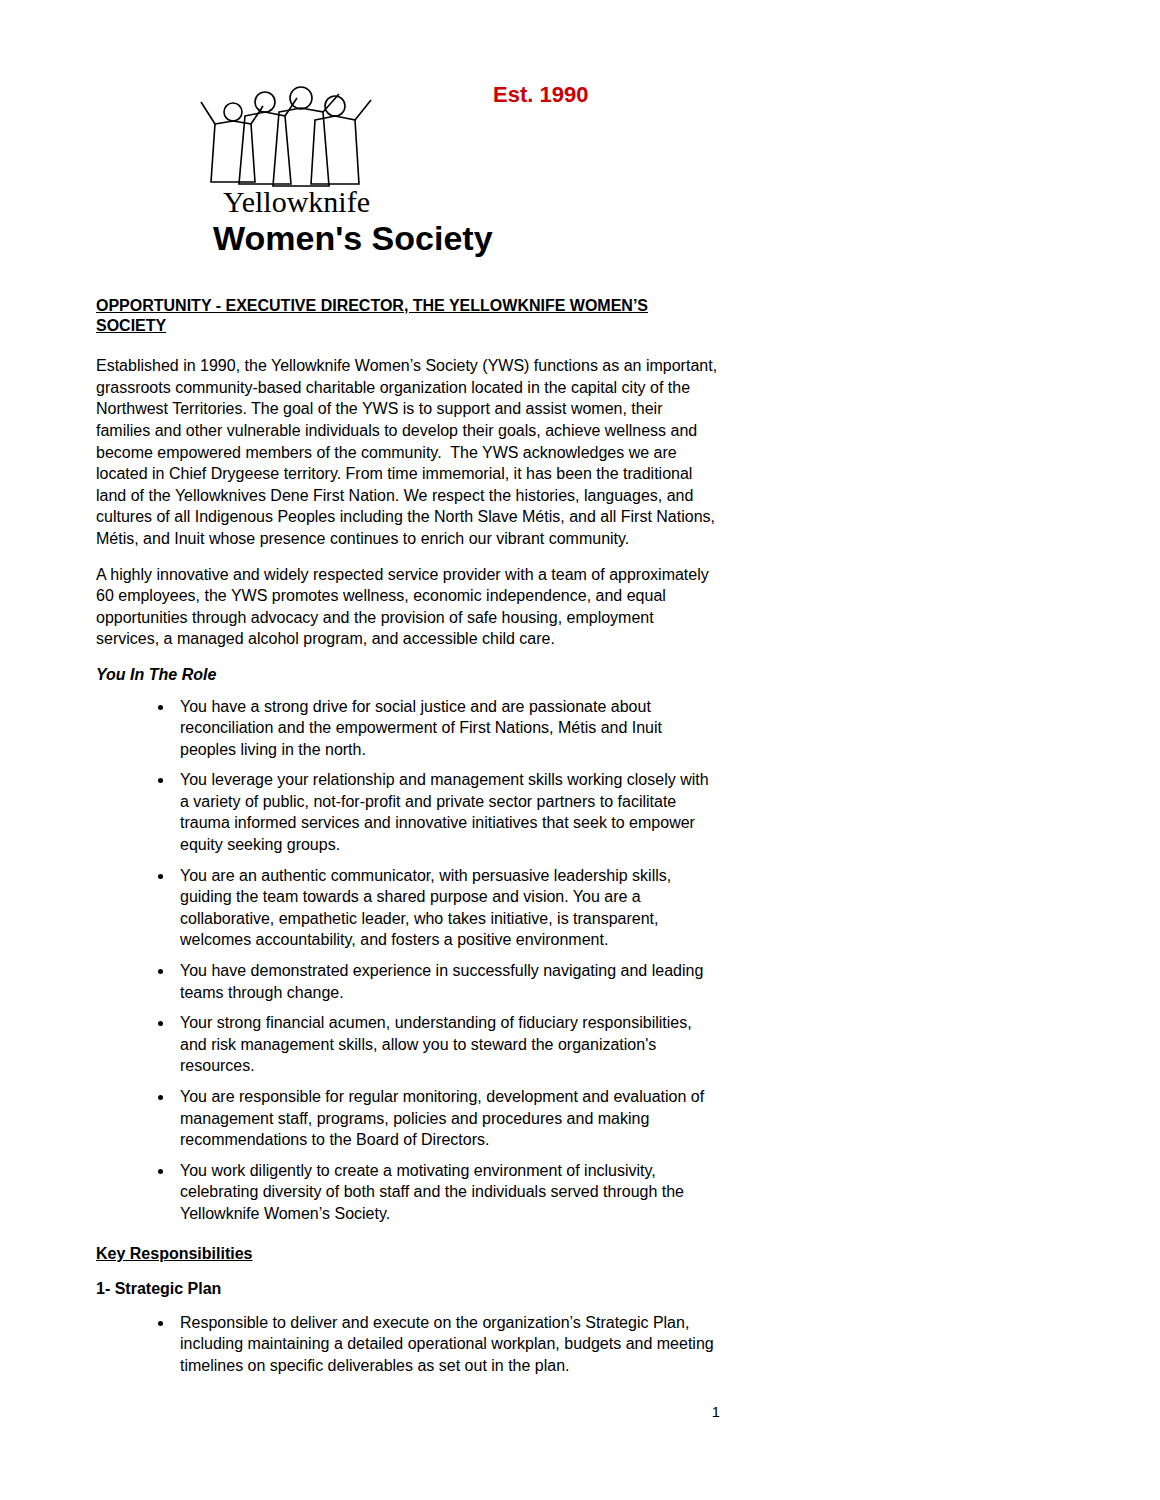OPPORTUNITY - EXECUTIVE DIRECTOR, THE YELLOWKNIFE WOMEN’S SOCIETY
Established in 1990, the Yellowknife Women’s Society (YWS) functions as an important, grassroots community-based charitable organization located in the capital city of the Northwest Territories. The goal of the YWS is to support and assist women, their families and other vulnerable individuals to develop their goals, achieve wellness and become empowered members of the community. The YWS acknowledges we are located in Chief Drygeese territory. From time immemorial, it has been the traditional land of the Yellowknives Dene First Nation. We respect the histories, languages, and cultures of all Indigenous Peoples including the North Slave Métis, and all First Nations, Métis, and Inuit whose presence continues to enrich our vibrant community.
A highly innovative and widely respected service provider with a team of approximately 60 employees, the YWS promotes wellness, economic independence, and equal opportunities through advocacy and the provision of safe housing, employment services, a managed alcohol program, and accessible child care.
You In The Role
You have a strong drive for social justice and are passionate about reconciliation and the empowerment of First Nations, Métis and Inuit peoples living in the north.
You leverage your relationship and management skills working closely with a variety of public, not-for-profit and private sector partners to facilitate trauma informed services and innovative initiatives that seek to empower equity seeking groups.
You are an authentic communicator, with persuasive leadership skills, guiding the team towards a shared purpose and vision. You are a collaborative, empathetic leader, who takes initiative, is transparent, welcomes accountability, and fosters a positive environment.
You have demonstrated experience in successfully navigating and leading teams through change.
Your strong financial acumen, understanding of fiduciary responsibilities, and risk management skills, allow you to steward the organization's resources.
You are responsible for regular monitoring, development and evaluation of management staff, programs, policies and procedures and making recommendations to the Board of Directors.
You work diligently to create a motivating environment of inclusivity, celebrating diversity of both staff and the individuals served through the Yellowknife Women’s Society.
Key Responsibilities
1- Strategic Plan
Responsible to deliver and execute on the organization’s Strategic Plan, including maintaining a detailed operational workplan, budgets and meeting timelines on specific deliverables as set out in the plan.
1